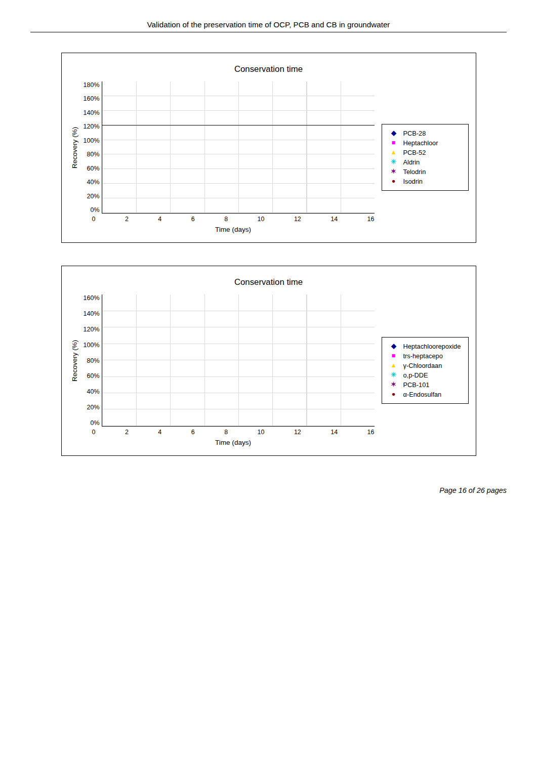Validation of the preservation time of OCP, PCB and CB in groundwater
Conservation time
Recovery (%)
180% 160% 140% 120% 100% 80% 60% 40% 20% 0%
0246810121416
Time (days)
◆PCB-28
■Heptachloor
▲PCB-52
✳Aldrin
✶Telodrin
●Isodrin
Conservation time
Recovery (%)
160% 140% 120% 100% 80% 60% 40% 20% 0%
0246810121416
Time (days)
◆Heptachloorepoxide
■trs-heptacepo
▲γ-Chloordaan
✳o,p-DDE
✶PCB-101
●α-Endosulfan
Page 16 of 26 pages